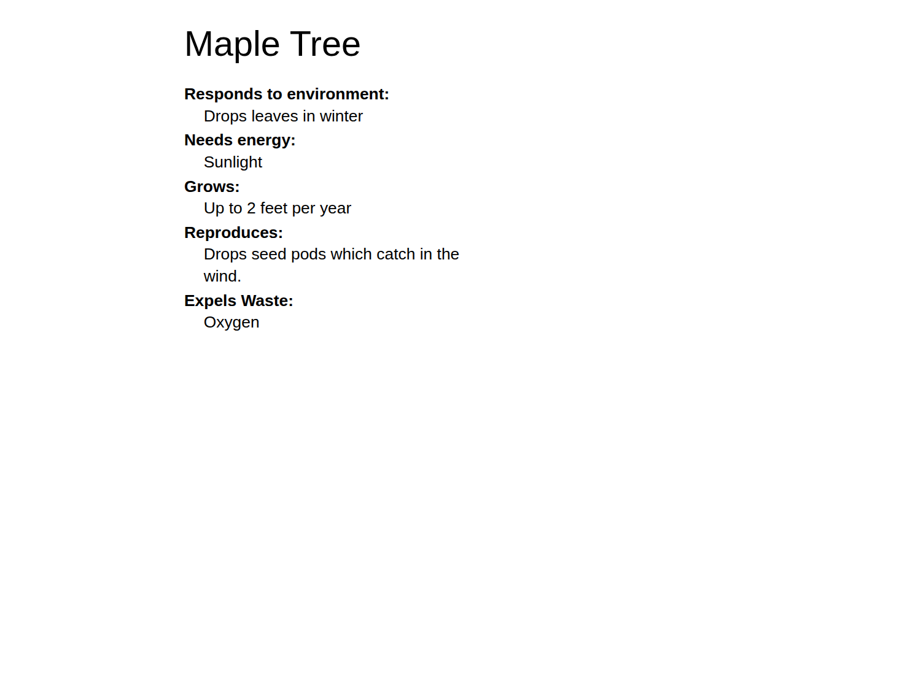Maple Tree
Responds to environment:
Drops leaves in winter
Needs energy:
Sunlight
Grows:
Up to 2 feet per year
Reproduces:
Drops seed pods which catch in the wind.
Expels Waste:
Oxygen